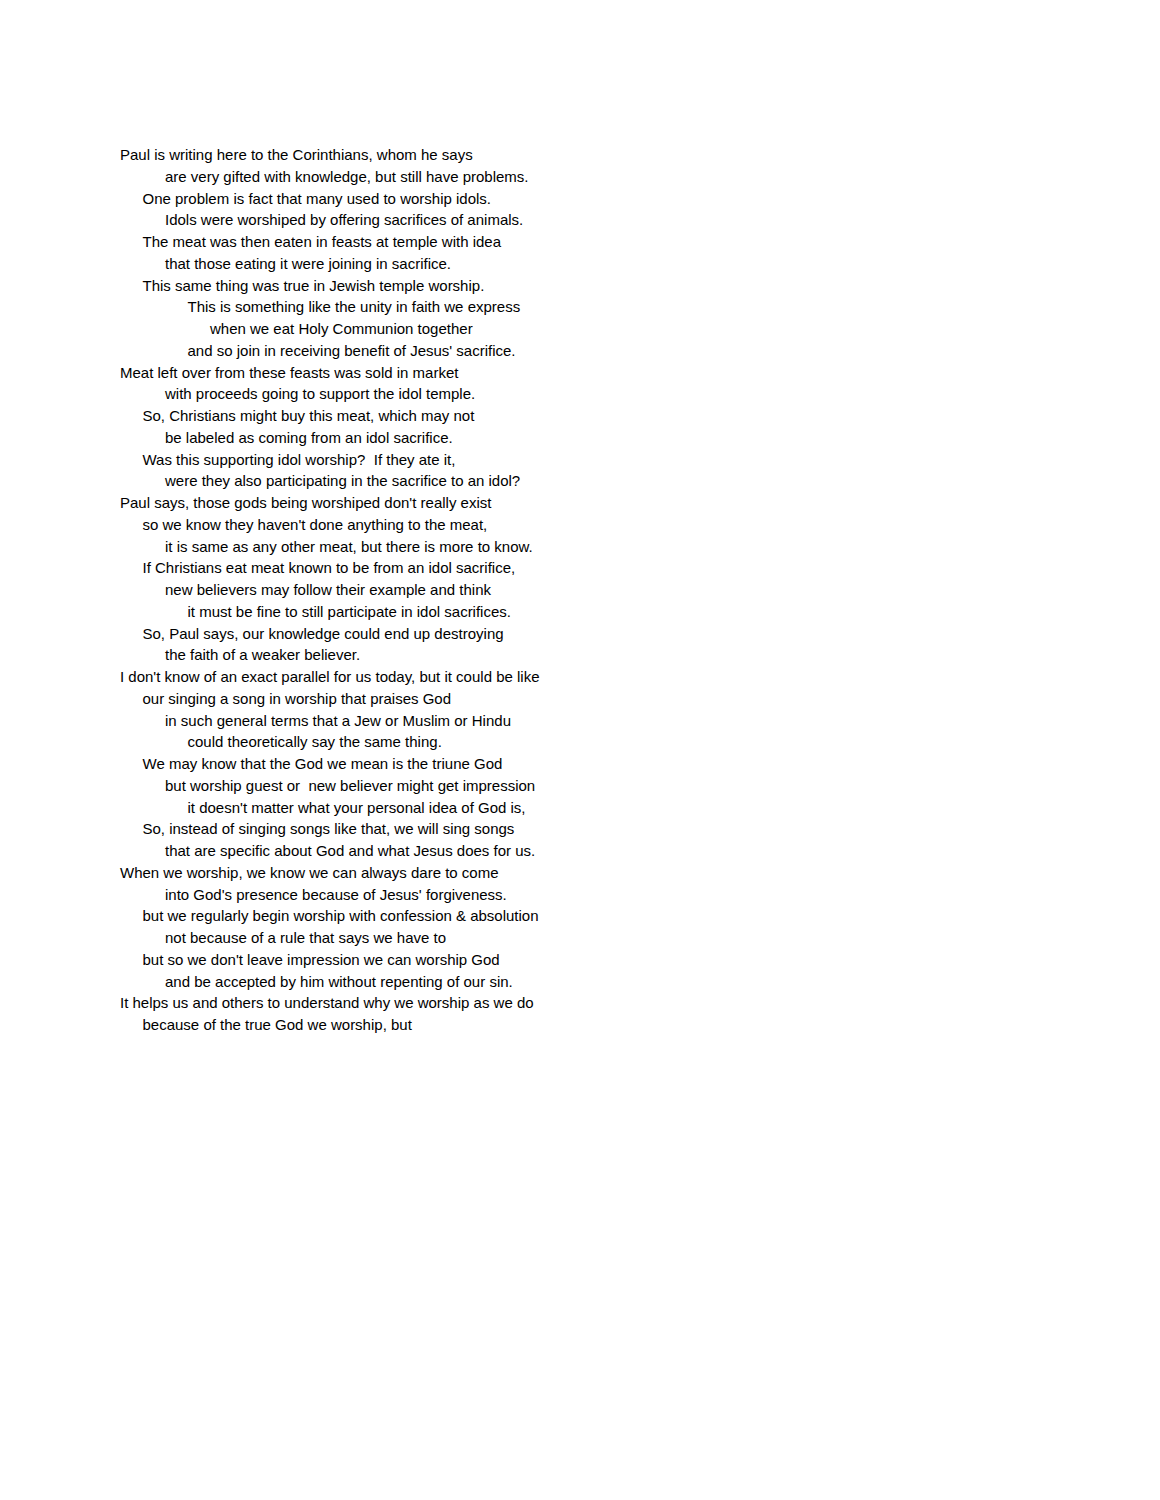Paul is writing here to the Corinthians, whom he says
are very gifted with knowledge, but still have problems.
One problem is fact that many used to worship idols.
Idols were worshiped by offering sacrifices of animals.
The meat was then eaten in feasts at temple with idea
that those eating it were joining in sacrifice.
This same thing was true in Jewish temple worship.
This is something like the unity in faith we express
when we eat Holy Communion together
and so join in receiving benefit of Jesus' sacrifice.
Meat left over from these feasts was sold in market
with proceeds going to support the idol temple.
So, Christians might buy this meat, which may not
be labeled as coming from an idol sacrifice.
Was this supporting idol worship? If they ate it,
were they also participating in the sacrifice to an idol?
Paul says, those gods being worshiped don't really exist
so we know they haven't done anything to the meat,
it is same as any other meat, but there is more to know.
If Christians eat meat known to be from an idol sacrifice,
new believers may follow their example and think
it must be fine to still participate in idol sacrifices.
So, Paul says, our knowledge could end up destroying
the faith of a weaker believer.
I don't know of an exact parallel for us today, but it could be like
our singing a song in worship that praises God
in such general terms that a Jew or Muslim or Hindu
could theoretically say the same thing.
We may know that the God we mean is the triune God
but worship guest or new believer might get impression
it doesn't matter what your personal idea of God is,
So, instead of singing songs like that, we will sing songs
that are specific about God and what Jesus does for us.
When we worship, we know we can always dare to come
into God's presence because of Jesus' forgiveness.
but we regularly begin worship with confession & absolution
not because of a rule that says we have to
but so we don't leave impression we can worship God
and be accepted by him without repenting of our sin.
It helps us and others to understand why we worship as we do
because of the true God we worship, but